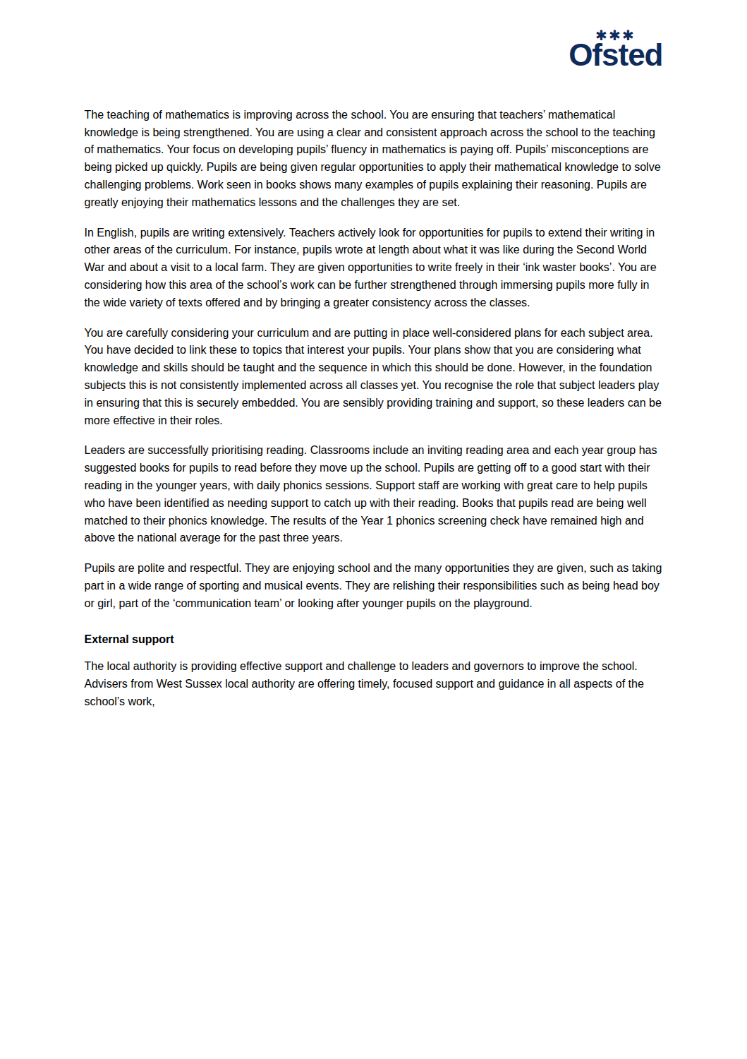✱✱✱ Ofsted
The teaching of mathematics is improving across the school. You are ensuring that teachers’ mathematical knowledge is being strengthened. You are using a clear and consistent approach across the school to the teaching of mathematics. Your focus on developing pupils’ fluency in mathematics is paying off. Pupils’ misconceptions are being picked up quickly. Pupils are being given regular opportunities to apply their mathematical knowledge to solve challenging problems. Work seen in books shows many examples of pupils explaining their reasoning. Pupils are greatly enjoying their mathematics lessons and the challenges they are set.
In English, pupils are writing extensively. Teachers actively look for opportunities for pupils to extend their writing in other areas of the curriculum. For instance, pupils wrote at length about what it was like during the Second World War and about a visit to a local farm. They are given opportunities to write freely in their ‘ink waster books’. You are considering how this area of the school’s work can be further strengthened through immersing pupils more fully in the wide variety of texts offered and by bringing a greater consistency across the classes.
You are carefully considering your curriculum and are putting in place well-considered plans for each subject area. You have decided to link these to topics that interest your pupils. Your plans show that you are considering what knowledge and skills should be taught and the sequence in which this should be done. However, in the foundation subjects this is not consistently implemented across all classes yet. You recognise the role that subject leaders play in ensuring that this is securely embedded. You are sensibly providing training and support, so these leaders can be more effective in their roles.
Leaders are successfully prioritising reading. Classrooms include an inviting reading area and each year group has suggested books for pupils to read before they move up the school. Pupils are getting off to a good start with their reading in the younger years, with daily phonics sessions. Support staff are working with great care to help pupils who have been identified as needing support to catch up with their reading. Books that pupils read are being well matched to their phonics knowledge. The results of the Year 1 phonics screening check have remained high and above the national average for the past three years.
Pupils are polite and respectful. They are enjoying school and the many opportunities they are given, such as taking part in a wide range of sporting and musical events. They are relishing their responsibilities such as being head boy or girl, part of the ‘communication team’ or looking after younger pupils on the playground.
External support
The local authority is providing effective support and challenge to leaders and governors to improve the school. Advisers from West Sussex local authority are offering timely, focused support and guidance in all aspects of the school’s work,